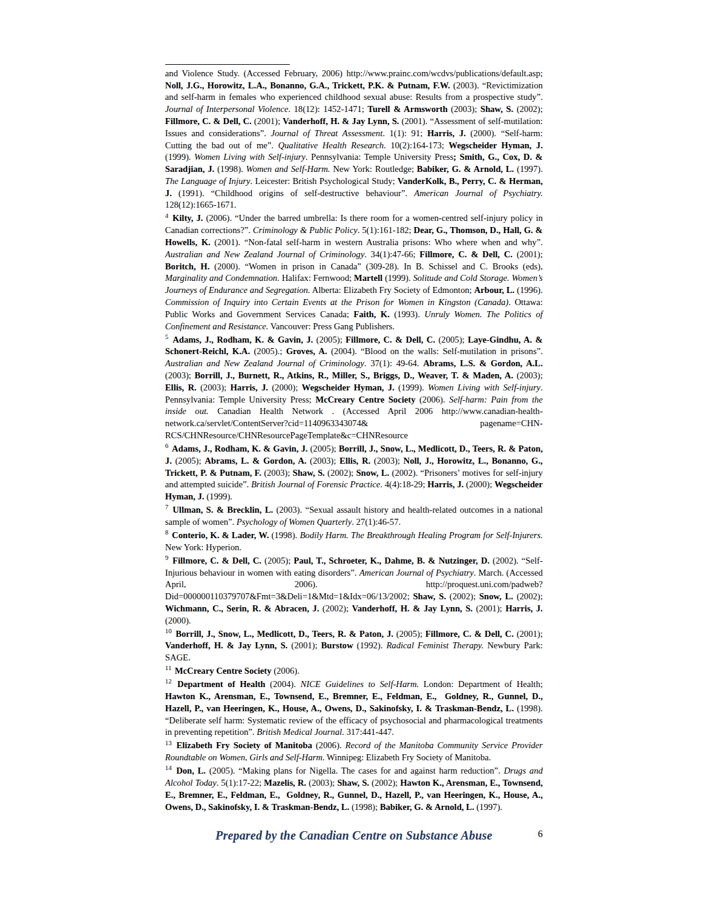and Violence Study. (Accessed February, 2006) http://www.prainc.com/wcdvs/publications/default.asp; Noll, J.G., Horowitz, L.A., Bonanno, G.A., Trickett, P.K. & Putnam, F.W. (2003). “Revictimization and self-harm in females who experienced childhood sexual abuse: Results from a prospective study”. Journal of Interpersonal Violence. 18(12): 1452-1471; Turell & Armsworth (2003); Shaw, S. (2002); Fillmore, C. & Dell, C. (2001); Vanderhoff, H. & Jay Lynn, S. (2001). “Assessment of self-mutilation: Issues and considerations”. Journal of Threat Assessment. 1(1): 91; Harris, J. (2000). “Self-harm: Cutting the bad out of me”. Qualitative Health Research. 10(2):164-173; Wegscheider Hyman, J. (1999). Women Living with Self-injury. Pennsylvania: Temple University Press; Smith, G., Cox, D. & Saradjian, J. (1998). Women and Self-Harm. New York: Routledge; Babiker, G. & Arnold, L. (1997). The Language of Injury. Leicester: British Psychological Study; VanderKolk, B., Perry, C. & Herman, J. (1991). “Childhood origins of self-destructive behaviour”. American Journal of Psychiatry. 128(12):1665-1671.
4 Kilty, J. (2006). “Under the barred umbrella: Is there room for a women-centred self-injury policy in Canadian corrections?”. Criminology & Public Policy. 5(1):161-182; Dear, G., Thomson, D., Hall, G. & Howells, K. (2001). “Non-fatal self-harm in western Australia prisons: Who where when and why”. Australian and New Zealand Journal of Criminology. 34(1):47-66; Fillmore, C. & Dell, C. (2001); Boritch, H. (2000). “Women in prison in Canada” (309-28). In B. Schissel and C. Brooks (eds), Marginality and Condemnation. Halifax: Fernwood; Martell (1999). Solitude and Cold Storage. Women’s Journeys of Endurance and Segregation. Alberta: Elizabeth Fry Society of Edmonton; Arbour, L. (1996). Commission of Inquiry into Certain Events at the Prison for Women in Kingston (Canada). Ottawa: Public Works and Government Services Canada; Faith, K. (1993). Unruly Women. The Politics of Confinement and Resistance. Vancouver: Press Gang Publishers.
5 Adams, J., Rodham, K. & Gavin, J. (2005); Fillmore, C. & Dell, C. (2005); Laye-Gindhu, A. & Schonert-Reichl, K.A. (2005).; Groves, A. (2004). “Blood on the walls: Self-mutilation in prisons”. Australian and New Zealand Journal of Criminology. 37(1): 49-64. Abrams, L.S. & Gordon, A.L. (2003); Borrill, J., Burnett, R., Atkins, R., Miller, S., Briggs, D., Weaver, T. & Maden, A. (2003); Ellis, R. (2003); Harris, J. (2000); Wegscheider Hyman, J. (1999). Women Living with Self-injury. Pennsylvania: Temple University Press; McCreary Centre Society (2006). Self-harm: Pain from the inside out. Canadian Health Network . (Accessed April 2006 http://www.canadian-health-network.ca/servlet/ContentServer?cid=1140963343074& pagename=CHN-RCS/CHNResource/CHNResourcePageTemplate&c=CHNResource
6 Adams, J., Rodham, K. & Gavin, J. (2005); Borrill, J., Snow, L., Medlicott, D., Teers, R. & Paton, J. (2005); Abrams, L. & Gordon, A. (2003); Ellis, R. (2003); Noll, J., Horowitz, L., Bonanno, G., Trickett, P. & Putnam, F. (2003); Shaw, S. (2002); Snow, L. (2002). “Prisoners’ motives for self-injury and attempted suicide”. British Journal of Forensic Practice. 4(4):18-29; Harris, J. (2000); Wegscheider Hyman, J. (1999).
7 Ullman, S. & Brecklin, L. (2003). “Sexual assault history and health-related outcomes in a national sample of women”. Psychology of Women Quarterly. 27(1):46-57.
8 Conterio, K. & Lader, W. (1998). Bodily Harm. The Breakthrough Healing Program for Self-Injurers. New York: Hyperion.
9 Fillmore, C. & Dell, C. (2005); Paul, T., Schroeter, K., Dahme, B. & Nutzinger, D. (2002). “Self-Injurious behaviour in women with eating disorders”. American Journal of Psychiatry. March. (Accessed April, 2006). http://proquest.uni.com/padweb?Did=000000110379707&Fmt=3&Deli=1&Mtd=1&Idx=06/13/2002; Shaw, S. (2002); Snow, L. (2002); Wichmann, C., Serin, R. & Abracen, J. (2002); Vanderhoff, H. & Jay Lynn, S. (2001); Harris, J. (2000).
10 Borrill, J., Snow, L., Medlicott, D., Teers, R. & Paton, J. (2005); Fillmore, C. & Dell, C. (2001); Vanderhoff, H. & Jay Lynn, S. (2001); Burstow (1992). Radical Feminist Therapy. Newbury Park: SAGE.
11 McCreary Centre Society (2006).
12 Department of Health (2004). NICE Guidelines to Self-Harm. London: Department of Health; Hawton K., Arensman, E., Townsend, E., Bremner, E., Feldman, E., Goldney, R., Gunnel, D., Hazell, P., van Heeringen, K., House, A., Owens, D., Sakinofsky, I. & Traskman-Bendz, L. (1998). “Deliberate self harm: Systematic review of the efficacy of psychosocial and pharmacological treatments in preventing repetition”. British Medical Journal. 317:441-447.
13 Elizabeth Fry Society of Manitoba (2006). Record of the Manitoba Community Service Provider Roundtable on Women, Girls and Self-Harm. Winnipeg: Elizabeth Fry Society of Manitoba.
14 Don, L. (2005). “Making plans for Nigella. The cases for and against harm reduction”. Drugs and Alcohol Today. 5(1):17-22; Mazelis, R. (2003); Shaw, S. (2002); Hawton K., Arensman, E., Townsend, E., Bremner, E., Feldman, E., Goldney, R., Gunnel, D., Hazell, P., van Heeringen, K., House, A., Owens, D., Sakinofsky, I. & Traskman-Bendz, L. (1998); Babiker, G. & Arnold, L. (1997).
Prepared by the Canadian Centre on Substance Abuse 6